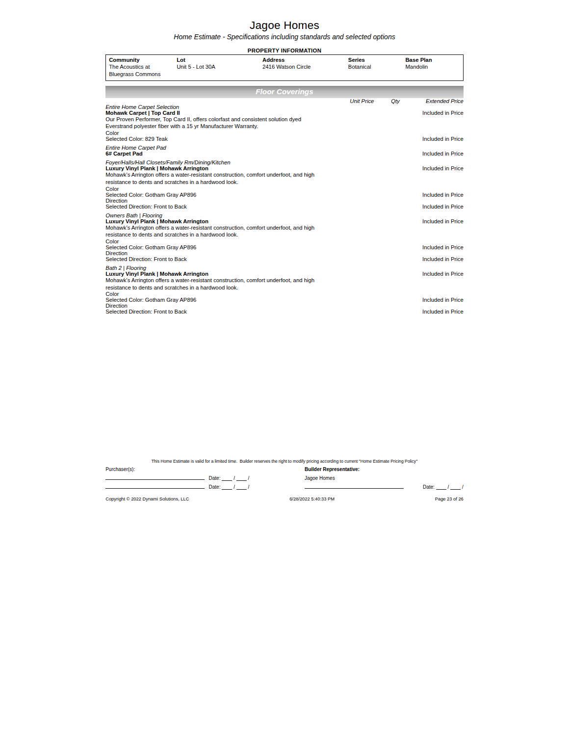Jagoe Homes
Home Estimate - Specifications including standards and selected options
PROPERTY INFORMATION
| Community The Acoustics at Bluegrass Commons | Lot Unit 5 - Lot 30A | Address 2416 Watson Circle | Series Botanical | Base Plan Mandolin |
Floor Coverings
| | Unit Price | Qty | Extended Price |
| Entire Home Carpet Selection | | | |
| Mohawk Carpet / Top Card II | | | Included in Price |
| Our Proven Performer, Top Card II, offers colorfast and consistent solution dyed Everstrand polyester fiber with a 15 yr Manufacturer Warranty. | | | |
| Color | | | |
| Selected Color: 829 Teak | | | Included in Price |
| Entire Home Carpet Pad | | | |
| 6# Carpet Pad | | | Included in Price |
| Foyer/Halls/Hall Closets/Family Rm/Dining/Kitchen | | | |
| Luxury Vinyl Plank / Mohawk Arrington | | | Included in Price |
| Mohawk’s Arrington offers a water-resistant construction, comfort underfoot, and high resistance to dents and scratches in a hardwood look. | | | |
| Color | | | |
| Selected Color: Gotham Gray AP896 | | | Included in Price |
| Direction | | | |
| Selected Direction: Front to Back | | | Included in Price |
| Owners Bath / Flooring | | | |
| Luxury Vinyl Plank / Mohawk Arrington | | | Included in Price |
| Mohawk’s Arrington offers a water-resistant construction, comfort underfoot, and high resistance to dents and scratches in a hardwood look. | | | |
| Color | | | |
| Selected Color: Gotham Gray AP896 | | | Included in Price |
| Direction | | | |
| Selected Direction: Front to Back | | | Included in Price |
| Bath 2 / Flooring | | | |
| Luxury Vinyl Plank / Mohawk Arrington | | | Included in Price |
| Mohawk’s Arrington offers a water-resistant construction, comfort underfoot, and high resistance to dents and scratches in a hardwood look. | | | |
| Color | | | |
| Selected Color: Gotham Gray AP896 | | | Included in Price |
| Direction | | | |
| Selected Direction: Front to Back | | | Included in Price |
This Home Estimate is valid for a limited time. Builder reserves the right to modify pricing according to current "Home Estimate Pricing Policy"
| Purchaser(s): | | Builder Representative: |
| Date: / / | Jagoe Homes | |
| Date: / / | | Date: / / |
Copyright © 2022 Dynami Solutions, LLC
6/28/2022 5:40:33 PM
Page 23 of 26